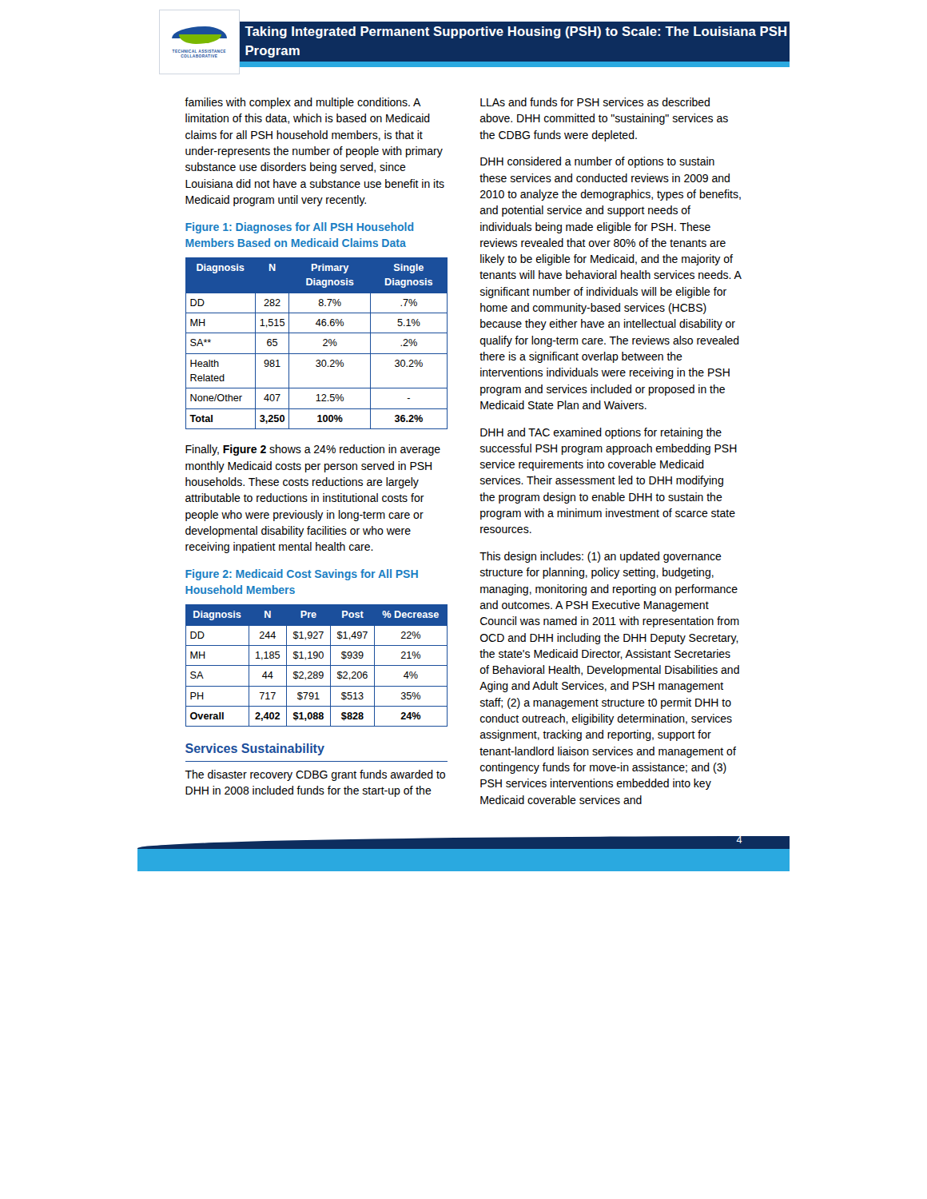Taking Integrated Permanent Supportive Housing (PSH) to Scale: The Louisiana PSH Program
TECHNICAL ASSISTANCE
COLLABORATIVE
families with complex and multiple conditions. A limitation of this data, which is based on Medicaid claims for all PSH household members, is that it under-represents the number of people with primary substance use disorders being served, since Louisiana did not have a substance use benefit in its Medicaid program until very recently.
Figure 1: Diagnoses for All PSH Household Members Based on Medicaid Claims Data
| Diagnosis | N | Primary Diagnosis | Single Diagnosis |
| --- | --- | --- | --- |
| DD | 282 | 8.7% | .7% |
| MH | 1,515 | 46.6% | 5.1% |
| SA** | 65 | 2% | .2% |
| Health Related | 981 | 30.2% | 30.2% |
| None/Other | 407 | 12.5% | - |
| Total | 3,250 | 100% | 36.2% |
Finally, Figure 2 shows a 24% reduction in average monthly Medicaid costs per person served in PSH households. These costs reductions are largely attributable to reductions in institutional costs for people who were previously in long-term care or developmental disability facilities or who were receiving inpatient mental health care.
Figure 2: Medicaid Cost Savings for All PSH Household Members
| Diagnosis | N | Pre | Post | % Decrease |
| --- | --- | --- | --- | --- |
| DD | 244 | $1,927 | $1,497 | 22% |
| MH | 1,185 | $1,190 | $939 | 21% |
| SA | 44 | $2,289 | $2,206 | 4% |
| PH | 717 | $791 | $513 | 35% |
| Overall | 2,402 | $1,088 | $828 | 24% |
Services Sustainability
The disaster recovery CDBG grant funds awarded to DHH in 2008 included funds for the start-up of the LLAs and funds for PSH services as described above. DHH committed to "sustaining" services as the CDBG funds were depleted.
DHH considered a number of options to sustain these services and conducted reviews in 2009 and 2010 to analyze the demographics, types of benefits, and potential service and support needs of individuals being made eligible for PSH. These reviews revealed that over 80% of the tenants are likely to be eligible for Medicaid, and the majority of tenants will have behavioral health services needs. A significant number of individuals will be eligible for home and community-based services (HCBS) because they either have an intellectual disability or qualify for long-term care. The reviews also revealed there is a significant overlap between the interventions individuals were receiving in the PSH program and services included or proposed in the Medicaid State Plan and Waivers.
DHH and TAC examined options for retaining the successful PSH program approach embedding PSH service requirements into coverable Medicaid services. Their assessment led to DHH modifying the program design to enable DHH to sustain the program with a minimum investment of scarce state resources.
This design includes: (1) an updated governance structure for planning, policy setting, budgeting, managing, monitoring and reporting on performance and outcomes. A PSH Executive Management Council was named in 2011 with representation from OCD and DHH including the DHH Deputy Secretary, the state's Medicaid Director, Assistant Secretaries of Behavioral Health, Developmental Disabilities and Aging and Adult Services, and PSH management staff; (2) a management structure t0 permit DHH to conduct outreach, eligibility determination, services assignment, tracking and reporting, support for tenant-landlord liaison services and management of contingency funds for move-in assistance; and (3) PSH services interventions embedded into key Medicaid coverable services and
4